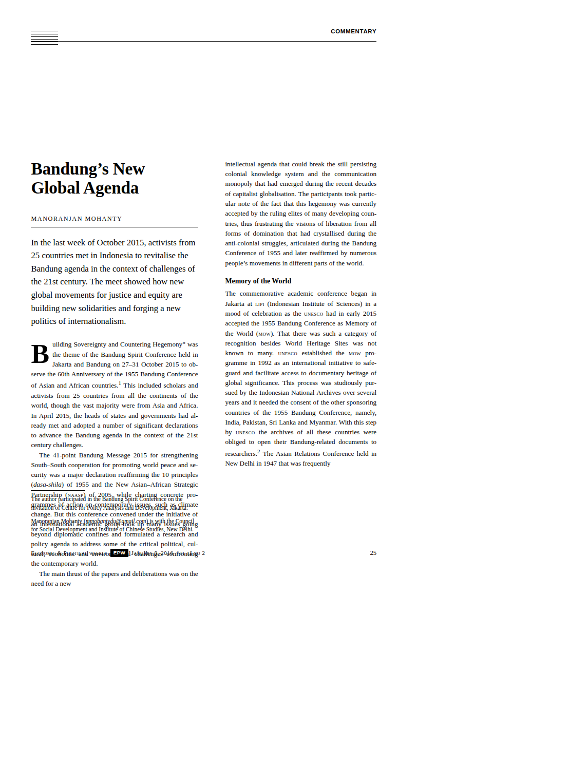Commentary
Bandung’s New Global Agenda
Manoranjan Mohanty
In the last week of October 2015, activists from 25 countries met in Indonesia to revitalise the Bandung agenda in the context of challenges of the 21st century. The meet showed how new global movements for justice and equity are building new solidarities and forging a new politics of internationalism.
Building Sovereignty and Countering Hegemony” was the theme of the Bandung Spirit Conference held in Jakarta and Bandung on 27–31 October 2015 to observe the 60th Anniversary of the 1955 Bandung Conference of Asian and African countries.1 This included scholars and activists from 25 countries from all the continents of the world, though the vast majority were from Asia and Africa. In April 2015, the heads of states and governments had already met and adopted a number of significant declarations to advance the Bandung agenda in the context of the 21st century challenges.
The 41-point Bandung Message 2015 for strengthening South–South cooperation for promoting world peace and security was a major declaration reaffirming the 10 principles (dasa-shila) of 1955 and the New Asian–African Strategic Partnership (naasp) of 2005, while charting concrete programmes of action on contemporary issues, such as climate change. But this conference convened under the initiative of an international academic group took up many issues going beyond diplomatic confines and formulated a research and policy agenda to address some of the critical political, cultural, economic and environmental challenges confronting the contemporary world.
The main thrust of the papers and deliberations was on the need for a new
intellectual agenda that could break the still persisting colonial knowledge system and the communication monopoly that had emerged during the recent decades of capitalist globalisation. The participants took particular note of the fact that this hegemony was currently accepted by the ruling elites of many developing countries, thus frustrating the visions of liberation from all forms of domination that had crystallised during the anti-colonial struggles, articulated during the Bandung Conference of 1955 and later reaffirmed by numerous people’s movements in different parts of the world.
Memory of the World
The commemorative academic conference began in Jakarta at lipi (Indonesian Institute of Sciences) in a mood of celebration as the unesco had in early 2015 accepted the 1955 Bandung Conference as Memory of the World (mow). That there was such a category of recognition besides World Heritage Sites was not known to many. unesco established the mow programme in 1992 as an international initiative to safeguard and facilitate access to documentary heritage of global significance. This process was studiously pursued by the Indonesian National Archives over several years and it needed the consent of the other sponsoring countries of the 1955 Bandung Conference, namely, India, Pakistan, Sri Lanka and Myanmar. With this step by unesco the archives of all these countries were obliged to open their Bandung-related documents to researchers.2 The Asian Relations Conference held in New Delhi in 1947 that was frequently
The author participated in the Bandung Spirit Conference on the invitation of Centre for Policy Analysis and Development, Jakarta.
Manoranjan Mohanty (mmohantydu@gmail.com) is with the Council for Social Development and Institute of Chinese Studies, New Delhi.
Economic & Political weekly EPW January 9, 2016 vol lI no 2
25